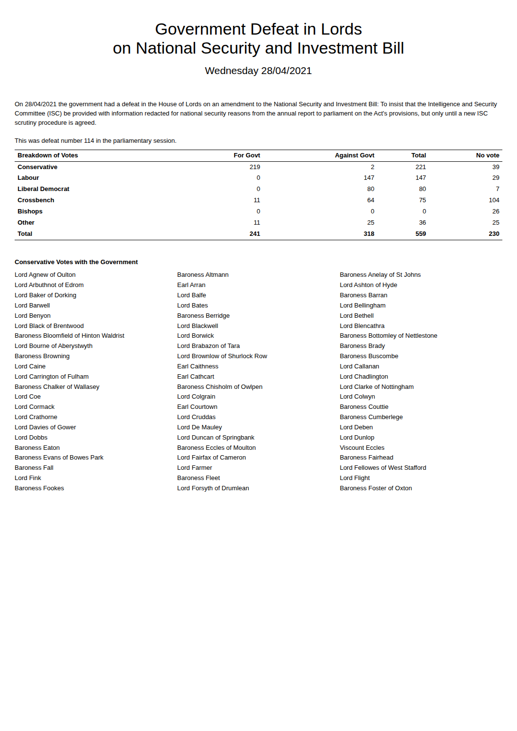Government Defeat in Lords
on National Security and Investment Bill
Wednesday 28/04/2021
On 28/04/2021 the government had a defeat in the House of Lords on an amendment to the National Security and Investment Bill: To insist that the Intelligence and Security Committee (ISC) be provided with information redacted for national security reasons from the annual report to parliament on the Act's provisions, but only until a new ISC scrutiny procedure is agreed.
This was defeat number 114 in the parliamentary session.
| Breakdown of Votes | For Govt | Against Govt | Total | No vote |
| --- | --- | --- | --- | --- |
| Conservative | 219 | 2 | 221 | 39 |
| Labour | 0 | 147 | 147 | 29 |
| Liberal Democrat | 0 | 80 | 80 | 7 |
| Crossbench | 11 | 64 | 75 | 104 |
| Bishops | 0 | 0 | 0 | 26 |
| Other | 11 | 25 | 36 | 25 |
| Total | 241 | 318 | 559 | 230 |
Conservative Votes with the Government
| Lord Agnew of Oulton | Baroness Altmann | Baroness Anelay of St Johns |
| Lord Arbuthnot of Edrom | Earl Arran | Lord Ashton of Hyde |
| Lord Baker of Dorking | Lord Balfe | Baroness Barran |
| Lord Barwell | Lord Bates | Lord Bellingham |
| Lord Benyon | Baroness Berridge | Lord Bethell |
| Lord Black of Brentwood | Lord Blackwell | Lord Blencathra |
| Baroness Bloomfield of Hinton Waldrist | Lord Borwick | Baroness Bottomley of Nettlestone |
| Lord Bourne of Aberystwyth | Lord Brabazon of Tara | Baroness Brady |
| Baroness Browning | Lord Brownlow of Shurlock Row | Baroness Buscombe |
| Lord Caine | Earl Caithness | Lord Callanan |
| Lord Carrington of Fulham | Earl Cathcart | Lord Chadlington |
| Baroness Chalker of Wallasey | Baroness Chisholm of Owlpen | Lord Clarke of Nottingham |
| Lord Coe | Lord Colgrain | Lord Colwyn |
| Lord Cormack | Earl Courtown | Baroness Couttie |
| Lord Crathorne | Lord Cruddas | Baroness Cumberlege |
| Lord Davies of Gower | Lord De Mauley | Lord Deben |
| Lord Dobbs | Lord Duncan of Springbank | Lord Dunlop |
| Baroness Eaton | Baroness Eccles of Moulton | Viscount Eccles |
| Baroness Evans of Bowes Park | Lord Fairfax of Cameron | Baroness Fairhead |
| Baroness Fall | Lord Farmer | Lord Fellowes of West Stafford |
| Lord Fink | Baroness Fleet | Lord Flight |
| Baroness Fookes | Lord Forsyth of Drumlean | Baroness Foster of Oxton |